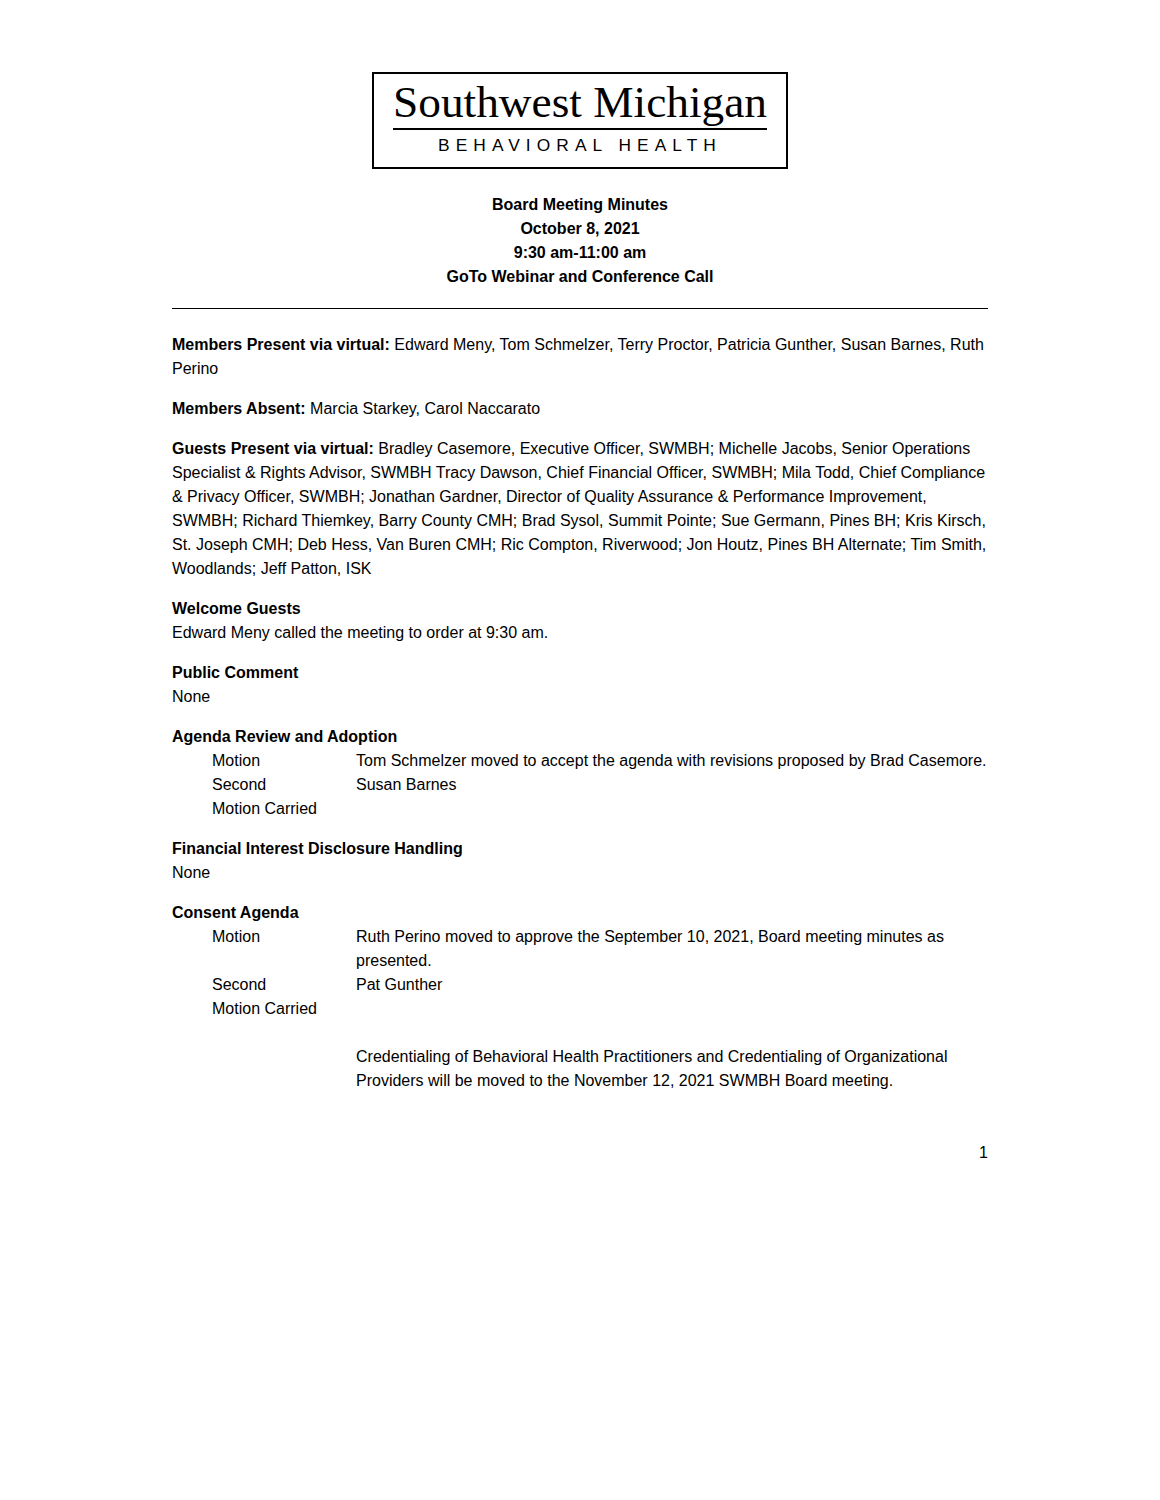Southwest Michigan
BEHAVIORAL HEALTH
Board Meeting Minutes
October 8, 2021
9:30 am-11:00 am
GoTo Webinar and Conference Call
Members Present via virtual: Edward Meny, Tom Schmelzer, Terry Proctor, Patricia Gunther, Susan Barnes, Ruth Perino
Members Absent: Marcia Starkey, Carol Naccarato
Guests Present via virtual: Bradley Casemore, Executive Officer, SWMBH; Michelle Jacobs, Senior Operations Specialist & Rights Advisor, SWMBH Tracy Dawson, Chief Financial Officer, SWMBH; Mila Todd, Chief Compliance & Privacy Officer, SWMBH; Jonathan Gardner, Director of Quality Assurance & Performance Improvement, SWMBH; Richard Thiemkey, Barry County CMH; Brad Sysol, Summit Pointe; Sue Germann, Pines BH; Kris Kirsch, St. Joseph CMH; Deb Hess, Van Buren CMH; Ric Compton, Riverwood; Jon Houtz, Pines BH Alternate; Tim Smith, Woodlands; Jeff Patton, ISK
Welcome Guests
Edward Meny called the meeting to order at 9:30 am.
Public Comment
None
Agenda Review and Adoption
Motion
Tom Schmelzer moved to accept the agenda with revisions proposed by Brad Casemore.
Second
Susan Barnes
Motion Carried
Financial Interest Disclosure Handling
None
Consent Agenda
Motion
Ruth Perino moved to approve the September 10, 2021, Board meeting minutes as presented.
Second
Pat Gunther
Motion Carried
Credentialing of Behavioral Health Practitioners and Credentialing of Organizational Providers will be moved to the November 12, 2021 SWMBH Board meeting.
1